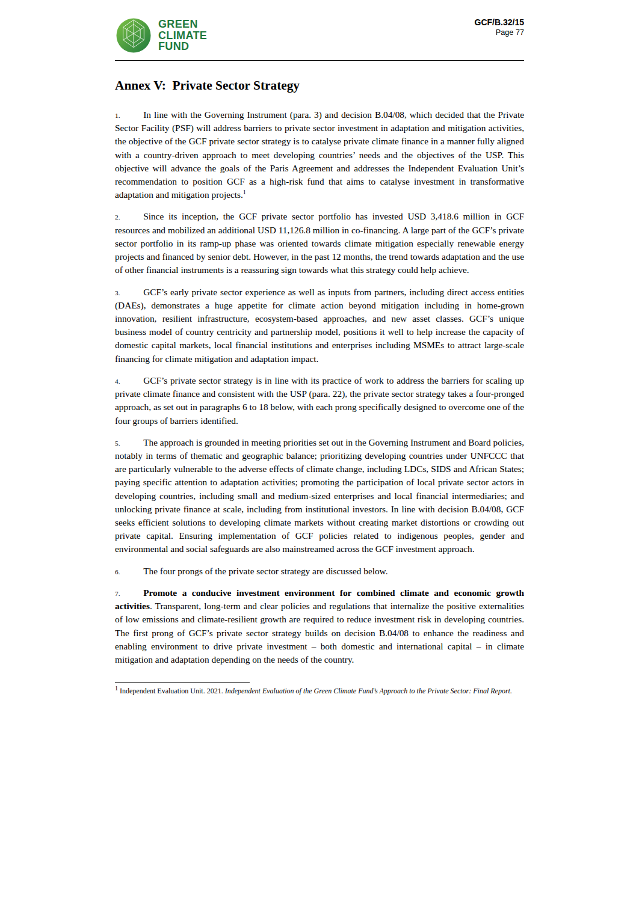Green
Climate
Fund
GCF/B.32/15
Page 77
Annex V: Private Sector Strategy
1. In line with the Governing Instrument (para. 3) and decision B.04/08, which decided that the Private Sector Facility (PSF) will address barriers to private sector investment in adaptation and mitigation activities, the objective of the GCF private sector strategy is to catalyse private climate finance in a manner fully aligned with a country-driven approach to meet developing countries’ needs and the objectives of the USP. This objective will advance the goals of the Paris Agreement and addresses the Independent Evaluation Unit’s recommendation to position GCF as a high-risk fund that aims to catalyse investment in transformative adaptation and mitigation projects.1
2. Since its inception, the GCF private sector portfolio has invested USD 3,418.6 million in GCF resources and mobilized an additional USD 11,126.8 million in co-financing. A large part of the GCF’s private sector portfolio in its ramp-up phase was oriented towards climate mitigation especially renewable energy projects and financed by senior debt. However, in the past 12 months, the trend towards adaptation and the use of other financial instruments is a reassuring sign towards what this strategy could help achieve.
3. GCF’s early private sector experience as well as inputs from partners, including direct access entities (DAEs), demonstrates a huge appetite for climate action beyond mitigation including in home-grown innovation, resilient infrastructure, ecosystem-based approaches, and new asset classes. GCF’s unique business model of country centricity and partnership model, positions it well to help increase the capacity of domestic capital markets, local financial institutions and enterprises including MSMEs to attract large-scale financing for climate mitigation and adaptation impact.
4. GCF’s private sector strategy is in line with its practice of work to address the barriers for scaling up private climate finance and consistent with the USP (para. 22), the private sector strategy takes a four-pronged approach, as set out in paragraphs 6 to 18 below, with each prong specifically designed to overcome one of the four groups of barriers identified.
5. The approach is grounded in meeting priorities set out in the Governing Instrument and Board policies, notably in terms of thematic and geographic balance; prioritizing developing countries under UNFCCC that are particularly vulnerable to the adverse effects of climate change, including LDCs, SIDS and African States; paying specific attention to adaptation activities; promoting the participation of local private sector actors in developing countries, including small and medium-sized enterprises and local financial intermediaries; and unlocking private finance at scale, including from institutional investors. In line with decision B.04/08, GCF seeks efficient solutions to developing climate markets without creating market distortions or crowding out private capital. Ensuring implementation of GCF policies related to indigenous peoples, gender and environmental and social safeguards are also mainstreamed across the GCF investment approach.
6. The four prongs of the private sector strategy are discussed below.
7. Promote a conducive investment environment for combined climate and economic growth activities. Transparent, long-term and clear policies and regulations that internalize the positive externalities of low emissions and climate-resilient growth are required to reduce investment risk in developing countries. The first prong of GCF’s private sector strategy builds on decision B.04/08 to enhance the readiness and enabling environment to drive private investment – both domestic and international capital – in climate mitigation and adaptation depending on the needs of the country.
1 Independent Evaluation Unit. 2021. Independent Evaluation of the Green Climate Fund’s Approach to the Private Sector: Final Report.